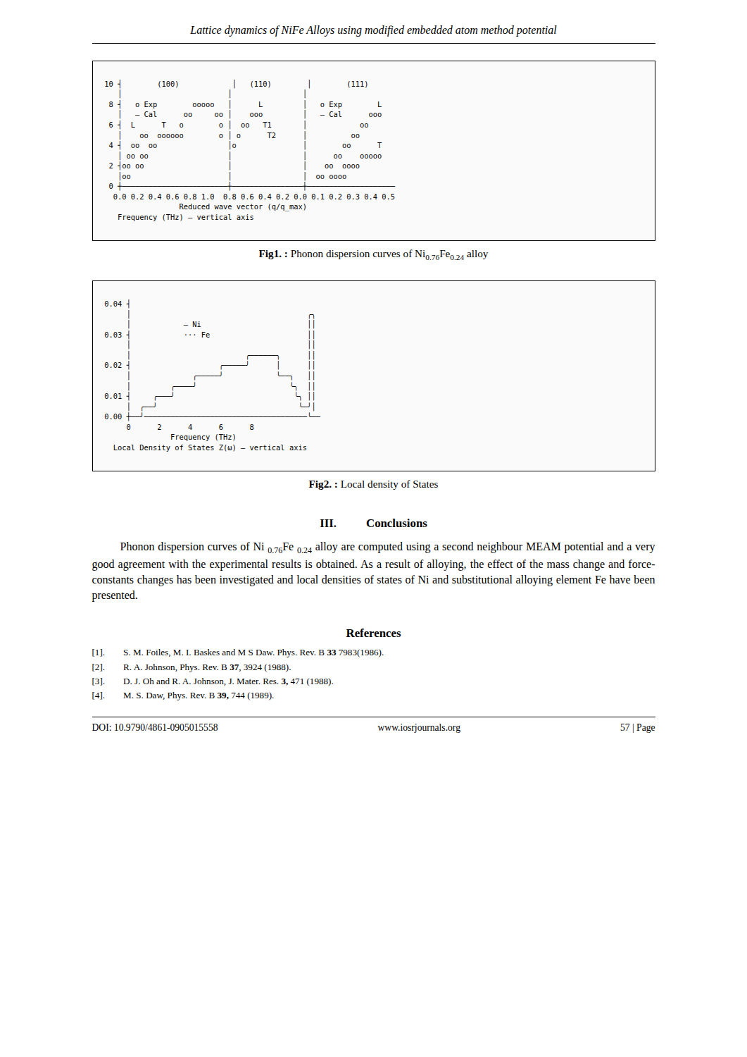Lattice dynamics of NiFe Alloys using modified embedded atom method potential
10 ┤ (100) │ (110) │ (111) │ │ │ 8 ┤ o Exp ooooo │ L │ o Exp L │ — Cal oo oo │ ooo │ — Cal ooo 6 ┤ L T o o │ oo T1 │ oo │ oo oooooo o │ o T2 │ oo 4 ┤ oo oo │o │ oo T │ oo oo │ │ oo ooooo 2 ┤oo oo │ │ oo oooo │oo │ │ oo oooo 0 ┼────────────────────────┼────────────────┼──────────────────── 0.0 0.2 0.4 0.6 0.8 1.0 0.8 0.6 0.4 0.2 0.0 0.1 0.2 0.3 0.4 0.5 Reduced wave vector (q/q_max) Frequency (THz) — vertical axis
Fig1. : Phonon dispersion curves of Ni0.76Fe0.24 alloy
0.04 ┤ │ ╭╮ │ — Ni ││ 0.03 ┤ ··· Fe ││ │ ││ │ ╭──────╮ ││ 0.02 ┤ ╭─────╯ │ ││ │ ╭─────╯ ╰──╮ ││ │ ╭────╯ ╰╮ ││ 0.01 ┤ ╭───╯ ╰╮ ││ │ ╭──╯ ╰─╯│ 0.00 ┼──╯─────────────────────────────────────╰── 0 2 4 6 8 Frequency (THz) Local Density of States Z(ω) — vertical axis
Fig2. : Local density of States
III. Conclusions
Phonon dispersion curves of Ni 0.76Fe 0.24 alloy are computed using a second neighbour MEAM potential and a very good agreement with the experimental results is obtained. As a result of alloying, the effect of the mass change and force-constants changes has been investigated and local densities of states of Ni and substitutional alloying element Fe have been presented.
References
[1]. S. M. Foiles, M. I. Baskes and M S Daw. Phys. Rev. B 33 7983(1986).
[2]. R. A. Johnson, Phys. Rev. B 37, 3924 (1988).
[3]. D. J. Oh and R. A. Johnson, J. Mater. Res. 3, 471 (1988).
[4]. M. S. Daw, Phys. Rev. B 39, 744 (1989).
DOI: 10.9790/4861-0905015558 www.iosrjournals.org 57 | Page